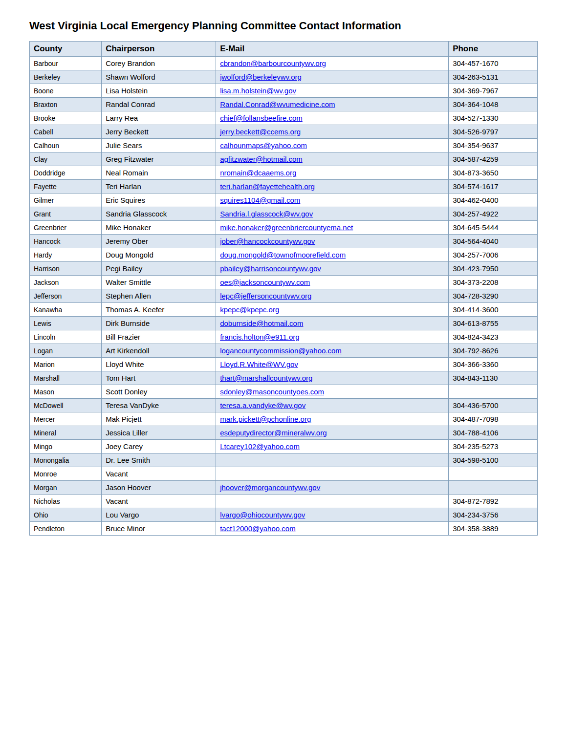West Virginia Local Emergency Planning Committee Contact Information
| County | Chairperson | E-Mail | Phone |
| --- | --- | --- | --- |
| Barbour | Corey Brandon | cbrandon@barbourcountywv.org | 304-457-1670 |
| Berkeley | Shawn Wolford | jwolford@berkeleywv.org | 304-263-5131 |
| Boone | Lisa Holstein | lisa.m.holstein@wv.gov | 304-369-7967 |
| Braxton | Randal Conrad | Randal.Conrad@wvumedicine.com | 304-364-1048 |
| Brooke | Larry Rea | chief@follansbeefire.com | 304-527-1330 |
| Cabell | Jerry Beckett | jerry.beckett@ccems.org | 304-526-9797 |
| Calhoun | Julie Sears | calhounmaps@yahoo.com | 304-354-9637 |
| Clay | Greg Fitzwater | agfitzwater@hotmail.com | 304-587-4259 |
| Doddridge | Neal Romain | nromain@dcaaems.org | 304-873-3650 |
| Fayette | Teri Harlan | teri.harlan@fayettehealth.org | 304-574-1617 |
| Gilmer | Eric Squires | squires1104@gmail.com | 304-462-0400 |
| Grant | Sandria Glasscock | Sandria.l.glasscock@wv.gov | 304-257-4922 |
| Greenbrier | Mike Honaker | mike.honaker@greenbriercountyema.net | 304-645-5444 |
| Hancock | Jeremy Ober | jober@hancockcountywv.gov | 304-564-4040 |
| Hardy | Doug Mongold | doug.mongold@townofmoorefield.com | 304-257-7006 |
| Harrison | Pegi Bailey | pbailey@harrisoncountywv.gov | 304-423-7950 |
| Jackson | Walter Smittle | oes@jacksoncountywv.com | 304-373-2208 |
| Jefferson | Stephen Allen | lepc@jeffersoncountywv.org | 304-728-3290 |
| Kanawha | Thomas A. Keefer | kpepc@kpepc.org | 304-414-3600 |
| Lewis | Dirk Burnside | doburnside@hotmail.com | 304-613-8755 |
| Lincoln | Bill Frazier | francis.holton@e911.org | 304-824-3423 |
| Logan | Art Kirkendoll | logancountycommission@yahoo.com | 304-792-8626 |
| Marion | Lloyd White | Lloyd.R.White@WV.gov | 304-366-3360 |
| Marshall | Tom Hart | thart@marshallcountywv.org | 304-843-1130 |
| Mason | Scott Donley | sdonley@masoncountyoes.com | |
| McDowell | Teresa VanDyke | teresa.a.vandyke@wv.gov | 304-436-5700 |
| Mercer | Mak Picjett | mark.pickett@pchonline.org | 304-487-7098 |
| Mineral | Jessica Liller | esdeputydirector@mineralwv.org | 304-788-4106 |
| Mingo | Joey Carey | Ltcarey102@yahoo.com | 304-235-5273 |
| Monongalia | Dr. Lee Smith | | 304-598-5100 |
| Monroe | Vacant | | |
| Morgan | Jason Hoover | jhoover@morgancountywv.gov | |
| Nicholas | Vacant | | 304-872-7892 |
| Ohio | Lou Vargo | lvargo@ohiocountywv.gov | 304-234-3756 |
| Pendleton | Bruce Minor | tact12000@yahoo.com | 304-358-3889 |